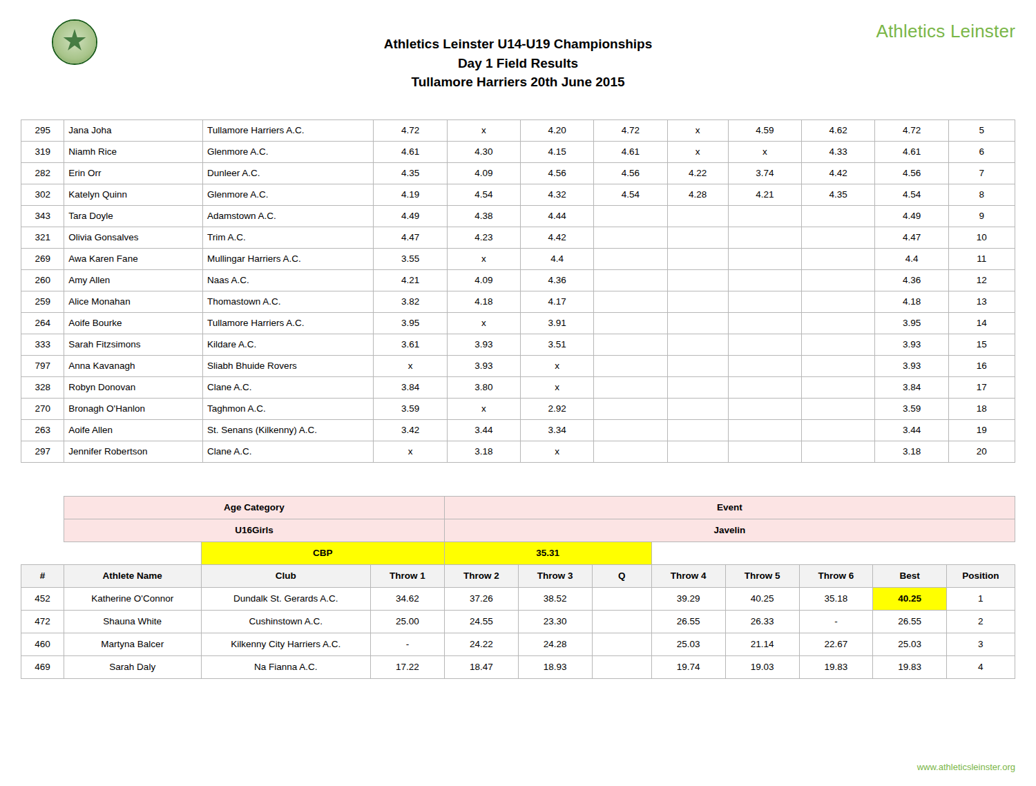Athletics Leinster
Athletics Leinster U14-U19 Championships
Day 1 Field Results
Tullamore Harriers 20th June 2015
| 295 | Jana Joha | Tullamore Harriers A.C. | 4.72 | x | 4.20 | 4.72 | x | 4.59 | 4.62 | 4.72 | 5 |
| 319 | Niamh Rice | Glenmore A.C. | 4.61 | 4.30 | 4.15 | 4.61 | x | x | 4.33 | 4.61 | 6 |
| 282 | Erin Orr | Dunleer A.C. | 4.35 | 4.09 | 4.56 | 4.56 | 4.22 | 3.74 | 4.42 | 4.56 | 7 |
| 302 | Katelyn Quinn | Glenmore A.C. | 4.19 | 4.54 | 4.32 | 4.54 | 4.28 | 4.21 | 4.35 | 4.54 | 8 |
| 343 | Tara Doyle | Adamstown A.C. | 4.49 | 4.38 | 4.44 | | | | | 4.49 | 9 |
| 321 | Olivia Gonsalves | Trim A.C. | 4.47 | 4.23 | 4.42 | | | | | 4.47 | 10 |
| 269 | Awa Karen Fane | Mullingar Harriers A.C. | 3.55 | x | 4.4 | | | | | 4.4 | 11 |
| 260 | Amy Allen | Naas A.C. | 4.21 | 4.09 | 4.36 | | | | | 4.36 | 12 |
| 259 | Alice Monahan | Thomastown A.C. | 3.82 | 4.18 | 4.17 | | | | | 4.18 | 13 |
| 264 | Aoife Bourke | Tullamore Harriers A.C. | 3.95 | x | 3.91 | | | | | 3.95 | 14 |
| 333 | Sarah Fitzsimons | Kildare A.C. | 3.61 | 3.93 | 3.51 | | | | | 3.93 | 15 |
| 797 | Anna Kavanagh | Sliabh Bhuide Rovers | x | 3.93 | x | | | | | 3.93 | 16 |
| 328 | Robyn Donovan | Clane A.C. | 3.84 | 3.80 | x | | | | | 3.84 | 17 |
| 270 | Bronagh O'Hanlon | Taghmon A.C. | 3.59 | x | 2.92 | | | | | 3.59 | 18 |
| 263 | Aoife Allen | St. Senans (Kilkenny) A.C. | 3.42 | 3.44 | 3.34 | | | | | 3.44 | 19 |
| 297 | Jennifer Robertson | Clane A.C. | x | 3.18 | x | | | | | 3.18 | 20 |
| | Age Category | Event |
| | U16Girls | Javelin |
| | | CBP | 35.31 | |
| # | Athlete Name | Club | Throw 1 | Throw 2 | Throw 3 | Q | Throw 4 | Throw 5 | Throw 6 | Best | Position |
| 452 | Katherine O'Connor | Dundalk St. Gerards A.C. | 34.62 | 37.26 | 38.52 | | 39.29 | 40.25 | 35.18 | 40.25 | 1 |
| 472 | Shauna White | Cushinstown A.C. | 25.00 | 24.55 | 23.30 | | 26.55 | 26.33 | - | 26.55 | 2 |
| 460 | Martyna Balcer | Kilkenny City Harriers A.C. | - | 24.22 | 24.28 | | 25.03 | 21.14 | 22.67 | 25.03 | 3 |
| 469 | Sarah Daly | Na Fianna A.C. | 17.22 | 18.47 | 18.93 | | 19.74 | 19.03 | 19.83 | 19.83 | 4 |
www.athleticsleinster.org